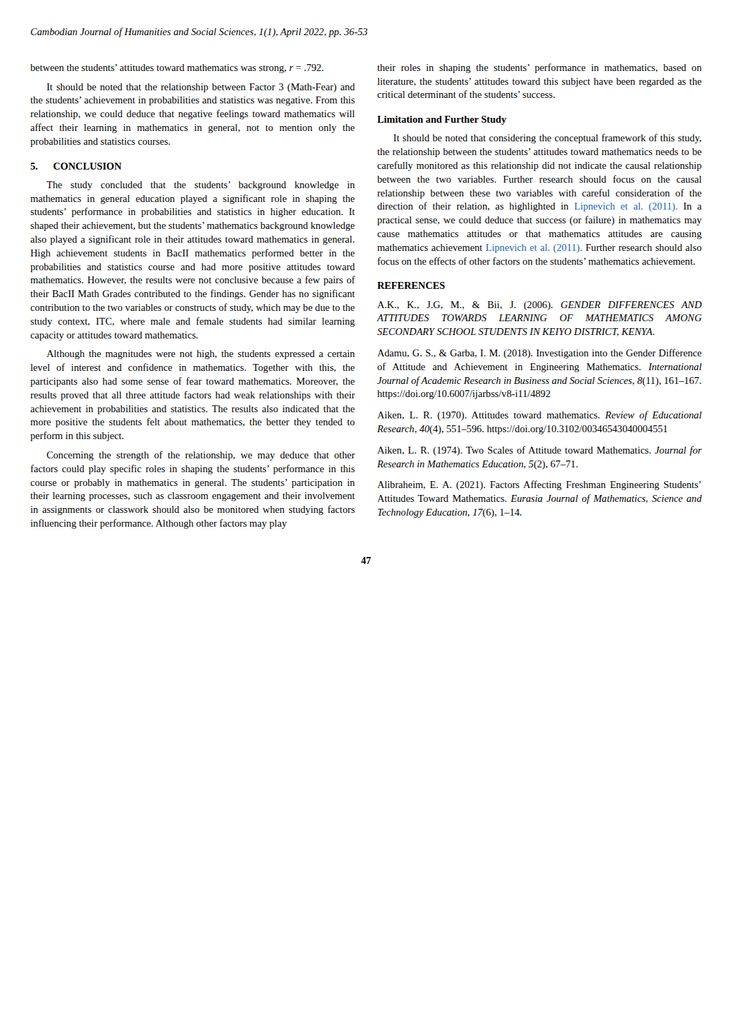Cambodian Journal of Humanities and Social Sciences, 1(1), April 2022, pp. 36-53
between the students’ attitudes toward mathematics was strong, r = .792.
It should be noted that the relationship between Factor 3 (Math-Fear) and the students’ achievement in probabilities and statistics was negative. From this relationship, we could deduce that negative feelings toward mathematics will affect their learning in mathematics in general, not to mention only the probabilities and statistics courses.
5. CONCLUSION
The study concluded that the students’ background knowledge in mathematics in general education played a significant role in shaping the students’ performance in probabilities and statistics in higher education. It shaped their achievement, but the students’ mathematics background knowledge also played a significant role in their attitudes toward mathematics in general. High achievement students in BacII mathematics performed better in the probabilities and statistics course and had more positive attitudes toward mathematics. However, the results were not conclusive because a few pairs of their BacII Math Grades contributed to the findings. Gender has no significant contribution to the two variables or constructs of study, which may be due to the study context, ITC, where male and female students had similar learning capacity or attitudes toward mathematics.
Although the magnitudes were not high, the students expressed a certain level of interest and confidence in mathematics. Together with this, the participants also had some sense of fear toward mathematics. Moreover, the results proved that all three attitude factors had weak relationships with their achievement in probabilities and statistics. The results also indicated that the more positive the students felt about mathematics, the better they tended to perform in this subject.
Concerning the strength of the relationship, we may deduce that other factors could play specific roles in shaping the students’ performance in this course or probably in mathematics in general. The students’ participation in their learning processes, such as classroom engagement and their involvement in assignments or classwork should also be monitored when studying factors influencing their performance. Although other factors may play
their roles in shaping the students’ performance in mathematics, based on literature, the students’ attitudes toward this subject have been regarded as the critical determinant of the students’ success.
Limitation and Further Study
It should be noted that considering the conceptual framework of this study, the relationship between the students’ attitudes toward mathematics needs to be carefully monitored as this relationship did not indicate the causal relationship between the two variables. Further research should focus on the causal relationship between these two variables with careful consideration of the direction of their relation, as highlighted in Lipnevich et al. (2011). In a practical sense, we could deduce that success (or failure) in mathematics may cause mathematics attitudes or that mathematics attitudes are causing mathematics achievement Lipnevich et al. (2011). Further research should also focus on the effects of other factors on the students’ mathematics achievement.
REFERENCES
A.K., K., J.G, M., & Bii, J. (2006). GENDER DIFFERENCES AND ATTITUDES TOWARDS LEARNING OF MATHEMATICS AMONG SECONDARY SCHOOL STUDENTS IN KEIYO DISTRICT, KENYA.
Adamu, G. S., & Garba, I. M. (2018). Investigation into the Gender Difference of Attitude and Achievement in Engineering Mathematics. International Journal of Academic Research in Business and Social Sciences, 8(11), 161–167. https://doi.org/10.6007/ijarbss/v8-i11/4892
Aiken, L. R. (1970). Attitudes toward mathematics. Review of Educational Research, 40(4), 551–596. https://doi.org/10.3102/00346543040004551
Aiken, L. R. (1974). Two Scales of Attitude toward Mathematics. Journal for Research in Mathematics Education, 5(2), 67–71.
Alibraheim, E. A. (2021). Factors Affecting Freshman Engineering Students’ Attitudes Toward Mathematics. Eurasia Journal of Mathematics, Science and Technology Education, 17(6), 1–14.
47